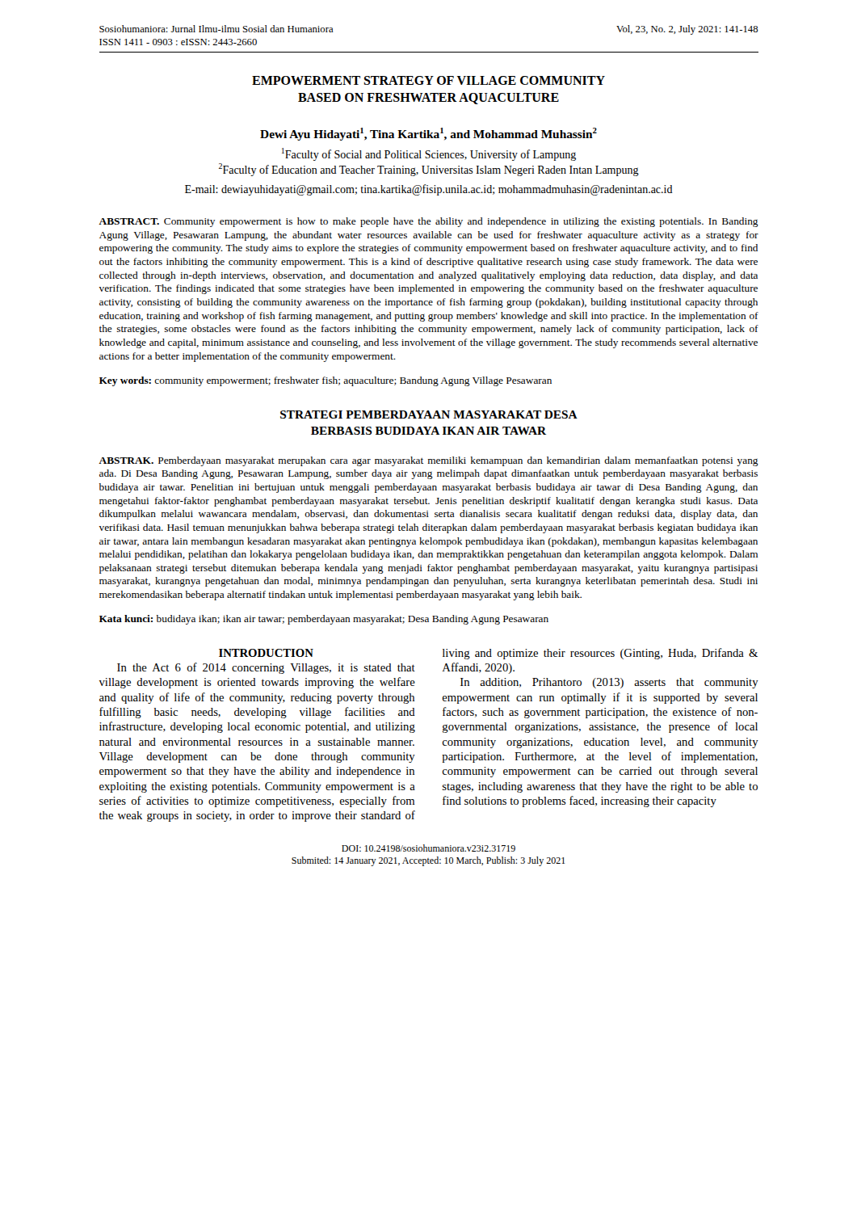Sosiohumaniora: Jurnal Ilmu-ilmu Sosial dan Humaniora
ISSN 1411 - 0903 : eISSN: 2443-2660
Vol, 23, No. 2, July 2021: 141-148
Empowerment Strategy of Village Community
Based on Freshwater Aquaculture
Dewi Ayu Hidayati1, Tina Kartika1, and Mohammad Muhassin2
1Faculty of Social and Political Sciences, University of Lampung
2Faculty of Education and Teacher Training, Universitas Islam Negeri Raden Intan Lampung
E-mail: dewiayuhidayati@gmail.com; tina.kartika@fisip.unila.ac.id; mohammadmuhasin@radenintan.ac.id
Abstract. Community empowerment is how to make people have the ability and independence in utilizing the existing potentials. In Banding Agung Village, Pesawaran Lampung, the abundant water resources available can be used for freshwater aquaculture activity as a strategy for empowering the community. The study aims to explore the strategies of community empowerment based on freshwater aquaculture activity, and to find out the factors inhibiting the community empowerment. This is a kind of descriptive qualitative research using case study framework. The data were collected through in-depth interviews, observation, and documentation and analyzed qualitatively employing data reduction, data display, and data verification. The findings indicated that some strategies have been implemented in empowering the community based on the freshwater aquaculture activity, consisting of building the community awareness on the importance of fish farming group (pokdakan), building institutional capacity through education, training and workshop of fish farming management, and putting group members' knowledge and skill into practice. In the implementation of the strategies, some obstacles were found as the factors inhibiting the community empowerment, namely lack of community participation, lack of knowledge and capital, minimum assistance and counseling, and less involvement of the village government. The study recommends several alternative actions for a better implementation of the community empowerment.
Key words: community empowerment; freshwater fish; aquaculture; Bandung Agung Village Pesawaran
Strategi Pemberdayaan Masyarakat Desa
Berbasis Budidaya Ikan Air Tawar
Abstrak. Pemberdayaan masyarakat merupakan cara agar masyarakat memiliki kemampuan dan kemandirian dalam memanfaatkan potensi yang ada. Di Desa Banding Agung, Pesawaran Lampung, sumber daya air yang melimpah dapat dimanfaatkan untuk pemberdayaan masyarakat berbasis budidaya air tawar. Penelitian ini bertujuan untuk menggali pemberdayaan masyarakat berbasis budidaya air tawar di Desa Banding Agung, dan mengetahui faktor-faktor penghambat pemberdayaan masyarakat tersebut. Jenis penelitian deskriptif kualitatif dengan kerangka studi kasus. Data dikumpulkan melalui wawancara mendalam, observasi, dan dokumentasi serta dianalisis secara kualitatif dengan reduksi data, display data, dan verifikasi data. Hasil temuan menunjukkan bahwa beberapa strategi telah diterapkan dalam pemberdayaan masyarakat berbasis kegiatan budidaya ikan air tawar, antara lain membangun kesadaran masyarakat akan pentingnya kelompok pembudidaya ikan (pokdakan), membangun kapasitas kelembagaan melalui pendidikan, pelatihan dan lokakarya pengelolaan budidaya ikan, dan mempraktikkan pengetahuan dan keterampilan anggota kelompok. Dalam pelaksanaan strategi tersebut ditemukan beberapa kendala yang menjadi faktor penghambat pemberdayaan masyarakat, yaitu kurangnya partisipasi masyarakat, kurangnya pengetahuan dan modal, minimnya pendampingan dan penyuluhan, serta kurangnya keterlibatan pemerintah desa. Studi ini merekomendasikan beberapa alternatif tindakan untuk implementasi pemberdayaan masyarakat yang lebih baik.
Kata kunci: budidaya ikan; ikan air tawar; pemberdayaan masyarakat; Desa Banding Agung Pesawaran
Introduction
In the Act 6 of 2014 concerning Villages, it is stated that village development is oriented towards improving the welfare and quality of life of the community, reducing poverty through fulfilling basic needs, developing village facilities and infrastructure, developing local economic potential, and utilizing natural and environmental resources in a sustainable manner. Village development can be done through community empowerment so that they have the ability and independence in exploiting the existing potentials. Community empowerment is a series of activities to optimize competitiveness, especially from the weak groups in society, in order to improve their standard of living and optimize their resources (Ginting, Huda, Drifanda & Affandi, 2020).
In addition, Prihantoro (2013) asserts that community empowerment can run optimally if it is supported by several factors, such as government participation, the existence of non-governmental organizations, assistance, the presence of local community organizations, education level, and community participation. Furthermore, at the level of implementation, community empowerment can be carried out through several stages, including awareness that they have the right to be able to find solutions to problems faced, increasing their capacity
DOI: 10.24198/sosiohumaniora.v23i2.31719
Submited: 14 January 2021, Accepted: 10 March, Publish: 3 July 2021